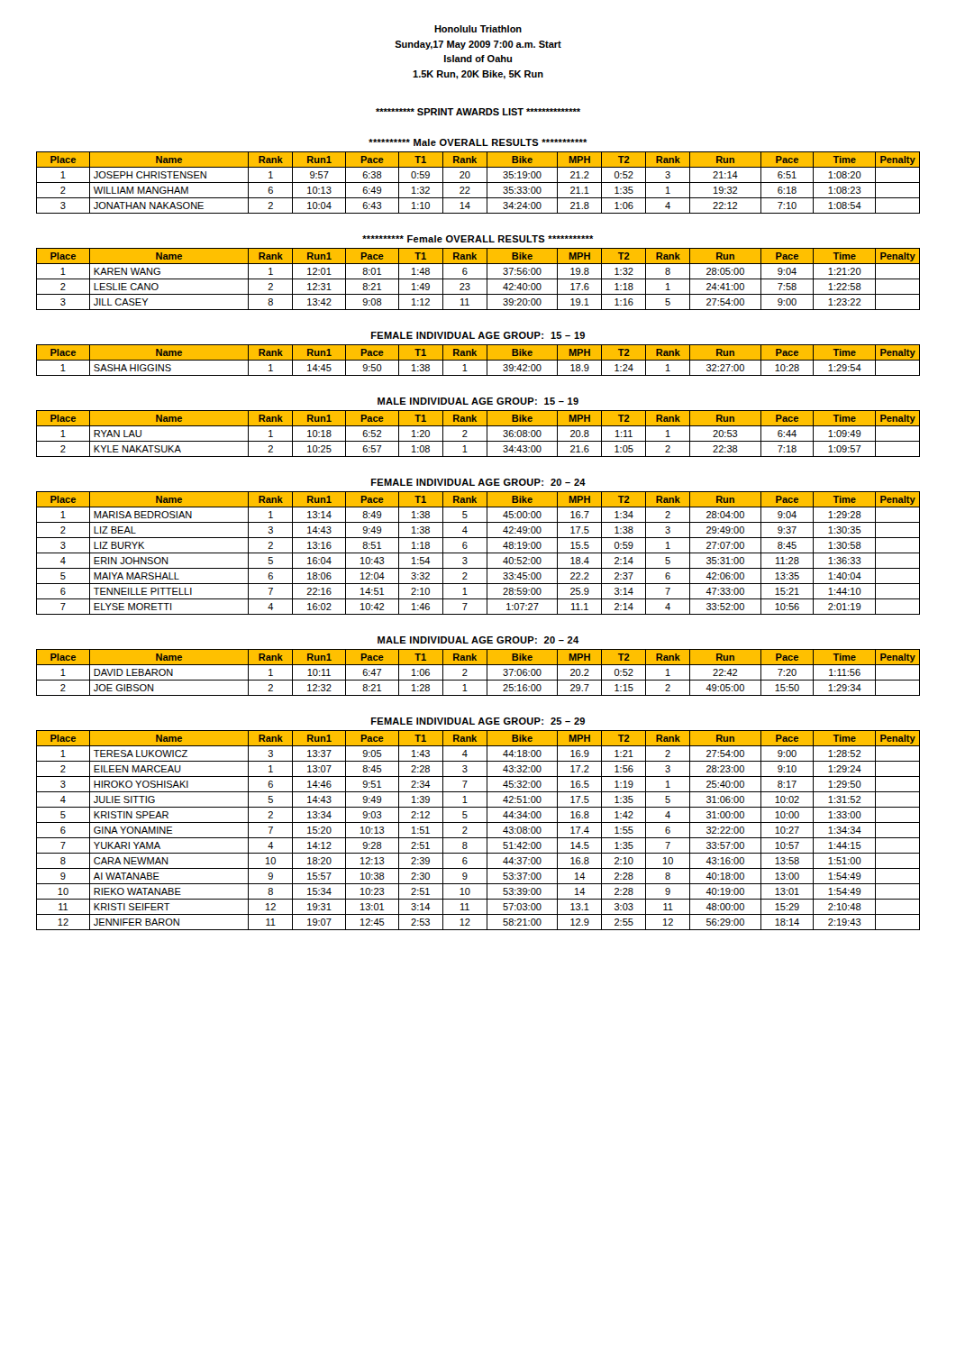Honolulu Triathlon
Sunday,17 May 2009 7:00 a.m. Start
Island of Oahu
1.5K Run, 20K Bike, 5K Run
********** SPRINT AWARDS LIST **************
********** Male OVERALL RESULTS ***********
| Place | Name | Rank | Run1 | Pace | T1 | Rank | Bike | MPH | T2 | Rank | Run | Pace | Time | Penalty |
| --- | --- | --- | --- | --- | --- | --- | --- | --- | --- | --- | --- | --- | --- | --- |
| 1 | JOSEPH CHRISTENSEN | 1 | 9:57 | 6:38 | 0:59 | 20 | 35:19:00 | 21.2 | 0:52 | 3 | 21:14 | 6:51 | 1:08:20 | |
| 2 | WILLIAM MANGHAM | 6 | 10:13 | 6:49 | 1:32 | 22 | 35:33:00 | 21.1 | 1:35 | 1 | 19:32 | 6:18 | 1:08:23 | |
| 3 | JONATHAN NAKASONE | 2 | 10:04 | 6:43 | 1:10 | 14 | 34:24:00 | 21.8 | 1:06 | 4 | 22:12 | 7:10 | 1:08:54 | |
********** Female OVERALL RESULTS ***********
| Place | Name | Rank | Run1 | Pace | T1 | Rank | Bike | MPH | T2 | Rank | Run | Pace | Time | Penalty |
| --- | --- | --- | --- | --- | --- | --- | --- | --- | --- | --- | --- | --- | --- | --- |
| 1 | KAREN WANG | 1 | 12:01 | 8:01 | 1:48 | 6 | 37:56:00 | 19.8 | 1:32 | 8 | 28:05:00 | 9:04 | 1:21:20 | |
| 2 | LESLIE CANO | 2 | 12:31 | 8:21 | 1:49 | 23 | 42:40:00 | 17.6 | 1:18 | 1 | 24:41:00 | 7:58 | 1:22:58 | |
| 3 | JILL CASEY | 8 | 13:42 | 9:08 | 1:12 | 11 | 39:20:00 | 19.1 | 1:16 | 5 | 27:54:00 | 9:00 | 1:23:22 | |
FEMALE INDIVIDUAL AGE GROUP: 15 – 19
| Place | Name | Rank | Run1 | Pace | T1 | Rank | Bike | MPH | T2 | Rank | Run | Pace | Time | Penalty |
| --- | --- | --- | --- | --- | --- | --- | --- | --- | --- | --- | --- | --- | --- | --- |
| 1 | SASHA HIGGINS | 1 | 14:45 | 9:50 | 1:38 | 1 | 39:42:00 | 18.9 | 1:24 | 1 | 32:27:00 | 10:28 | 1:29:54 | |
MALE INDIVIDUAL AGE GROUP: 15 – 19
| Place | Name | Rank | Run1 | Pace | T1 | Rank | Bike | MPH | T2 | Rank | Run | Pace | Time | Penalty |
| --- | --- | --- | --- | --- | --- | --- | --- | --- | --- | --- | --- | --- | --- | --- |
| 1 | RYAN LAU | 1 | 10:18 | 6:52 | 1:20 | 2 | 36:08:00 | 20.8 | 1:11 | 1 | 20:53 | 6:44 | 1:09:49 | |
| 2 | KYLE NAKATSUKA | 2 | 10:25 | 6:57 | 1:08 | 1 | 34:43:00 | 21.6 | 1:05 | 2 | 22:38 | 7:18 | 1:09:57 | |
FEMALE INDIVIDUAL AGE GROUP: 20 – 24
| Place | Name | Rank | Run1 | Pace | T1 | Rank | Bike | MPH | T2 | Rank | Run | Pace | Time | Penalty |
| --- | --- | --- | --- | --- | --- | --- | --- | --- | --- | --- | --- | --- | --- | --- |
| 1 | MARISA BEDROSIAN | 1 | 13:14 | 8:49 | 1:38 | 5 | 45:00:00 | 16.7 | 1:34 | 2 | 28:04:00 | 9:04 | 1:29:28 | |
| 2 | LIZ BEAL | 3 | 14:43 | 9:49 | 1:38 | 4 | 42:49:00 | 17.5 | 1:38 | 3 | 29:49:00 | 9:37 | 1:30:35 | |
| 3 | LIZ BURYK | 2 | 13:16 | 8:51 | 1:18 | 6 | 48:19:00 | 15.5 | 0:59 | 1 | 27:07:00 | 8:45 | 1:30:58 | |
| 4 | ERIN JOHNSON | 5 | 16:04 | 10:43 | 1:54 | 3 | 40:52:00 | 18.4 | 2:14 | 5 | 35:31:00 | 11:28 | 1:36:33 | |
| 5 | MAIYA MARSHALL | 6 | 18:06 | 12:04 | 3:32 | 2 | 33:45:00 | 22.2 | 2:37 | 6 | 42:06:00 | 13:35 | 1:40:04 | |
| 6 | TENNEILLE PITTELLI | 7 | 22:16 | 14:51 | 2:10 | 1 | 28:59:00 | 25.9 | 3:14 | 7 | 47:33:00 | 15:21 | 1:44:10 | |
| 7 | ELYSE MORETTI | 4 | 16:02 | 10:42 | 1:46 | 7 | 1:07:27 | 11.1 | 2:14 | 4 | 33:52:00 | 10:56 | 2:01:19 | |
MALE INDIVIDUAL AGE GROUP: 20 – 24
| Place | Name | Rank | Run1 | Pace | T1 | Rank | Bike | MPH | T2 | Rank | Run | Pace | Time | Penalty |
| --- | --- | --- | --- | --- | --- | --- | --- | --- | --- | --- | --- | --- | --- | --- |
| 1 | DAVID LEBARON | 1 | 10:11 | 6:47 | 1:06 | 2 | 37:06:00 | 20.2 | 0:52 | 1 | 22:42 | 7:20 | 1:11:56 | |
| 2 | JOE GIBSON | 2 | 12:32 | 8:21 | 1:28 | 1 | 25:16:00 | 29.7 | 1:15 | 2 | 49:05:00 | 15:50 | 1:29:34 | |
FEMALE INDIVIDUAL AGE GROUP: 25 – 29
| Place | Name | Rank | Run1 | Pace | T1 | Rank | Bike | MPH | T2 | Rank | Run | Pace | Time | Penalty |
| --- | --- | --- | --- | --- | --- | --- | --- | --- | --- | --- | --- | --- | --- | --- |
| 1 | TERESA LUKOWICZ | 3 | 13:37 | 9:05 | 1:43 | 4 | 44:18:00 | 16.9 | 1:21 | 2 | 27:54:00 | 9:00 | 1:28:52 | |
| 2 | EILEEN MARCEAU | 1 | 13:07 | 8:45 | 2:28 | 3 | 43:32:00 | 17.2 | 1:56 | 3 | 28:23:00 | 9:10 | 1:29:24 | |
| 3 | HIROKO YOSHISAKI | 6 | 14:46 | 9:51 | 2:34 | 7 | 45:32:00 | 16.5 | 1:19 | 1 | 25:40:00 | 8:17 | 1:29:50 | |
| 4 | JULIE SITTIG | 5 | 14:43 | 9:49 | 1:39 | 1 | 42:51:00 | 17.5 | 1:35 | 5 | 31:06:00 | 10:02 | 1:31:52 | |
| 5 | KRISTIN SPEAR | 2 | 13:34 | 9:03 | 2:12 | 5 | 44:34:00 | 16.8 | 1:42 | 4 | 31:00:00 | 10:00 | 1:33:00 | |
| 6 | GINA YONAMINE | 7 | 15:20 | 10:13 | 1:51 | 2 | 43:08:00 | 17.4 | 1:55 | 6 | 32:22:00 | 10:27 | 1:34:34 | |
| 7 | YUKARI YAMA | 4 | 14:12 | 9:28 | 2:51 | 8 | 51:42:00 | 14.5 | 1:35 | 7 | 33:57:00 | 10:57 | 1:44:15 | |
| 8 | CARA NEWMAN | 10 | 18:20 | 12:13 | 2:39 | 6 | 44:37:00 | 16.8 | 2:10 | 10 | 43:16:00 | 13:58 | 1:51:00 | |
| 9 | AI WATANABE | 9 | 15:57 | 10:38 | 2:30 | 9 | 53:37:00 | 14 | 2:28 | 8 | 40:18:00 | 13:00 | 1:54:49 | |
| 10 | RIEKO WATANABE | 8 | 15:34 | 10:23 | 2:51 | 10 | 53:39:00 | 14 | 2:28 | 9 | 40:19:00 | 13:01 | 1:54:49 | |
| 11 | KRISTI SEIFERT | 12 | 19:31 | 13:01 | 3:14 | 11 | 57:03:00 | 13.1 | 3:03 | 11 | 48:00:00 | 15:29 | 2:10:48 | |
| 12 | JENNIFER BARON | 11 | 19:07 | 12:45 | 2:53 | 12 | 58:21:00 | 12.9 | 2:55 | 12 | 56:29:00 | 18:14 | 2:19:43 | |